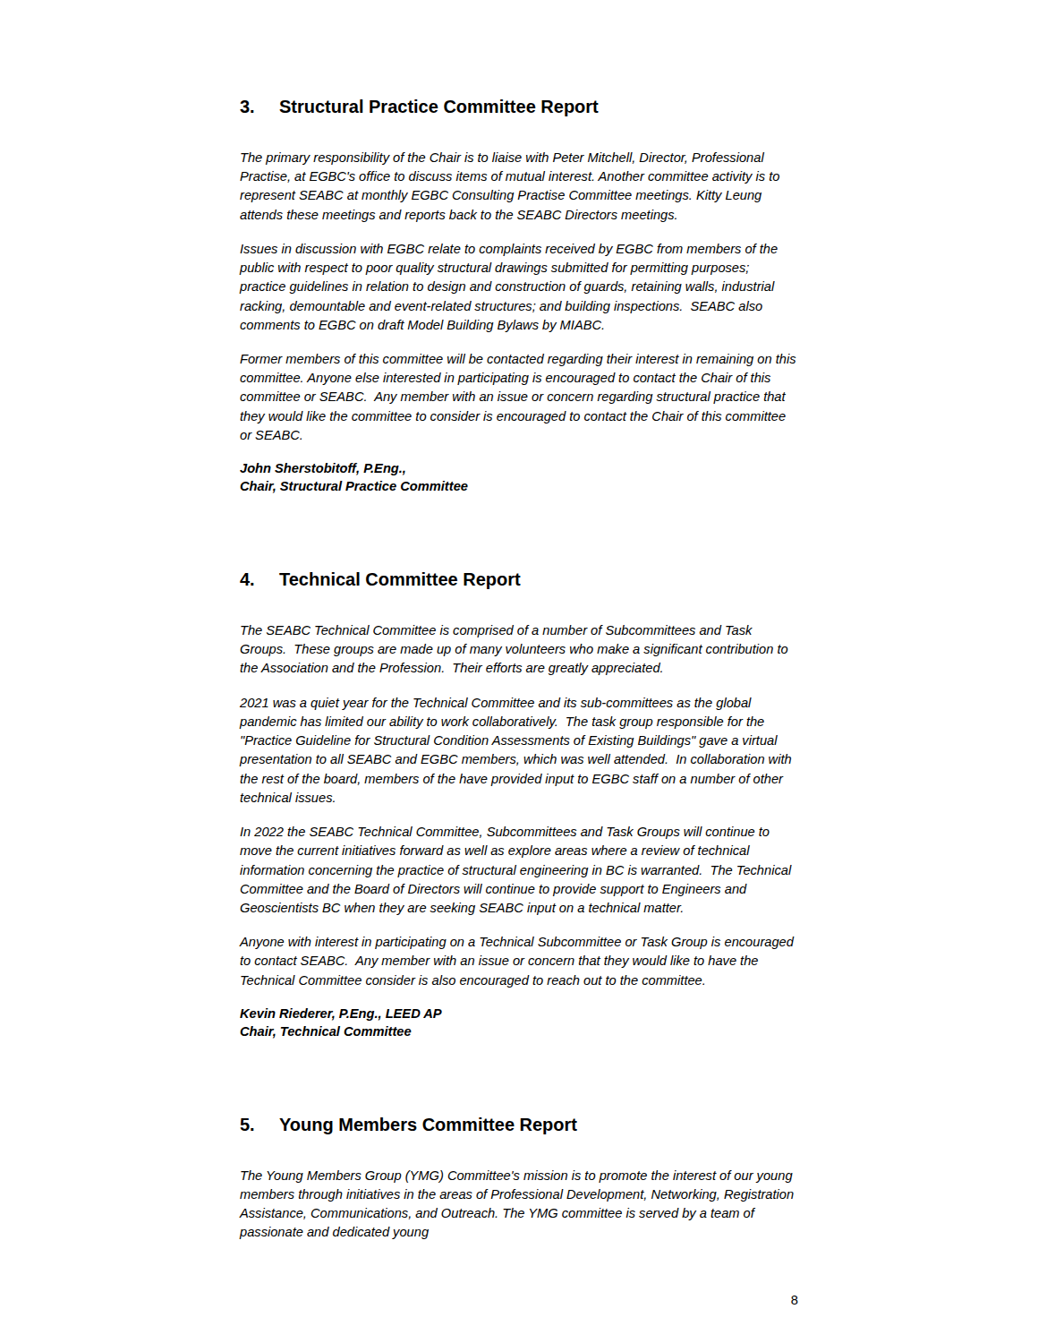3. Structural Practice Committee Report
The primary responsibility of the Chair is to liaise with Peter Mitchell, Director, Professional Practise, at EGBC's office to discuss items of mutual interest. Another committee activity is to represent SEABC at monthly EGBC Consulting Practise Committee meetings. Kitty Leung attends these meetings and reports back to the SEABC Directors meetings.
Issues in discussion with EGBC relate to complaints received by EGBC from members of the public with respect to poor quality structural drawings submitted for permitting purposes; practice guidelines in relation to design and construction of guards, retaining walls, industrial racking, demountable and event-related structures; and building inspections. SEABC also comments to EGBC on draft Model Building Bylaws by MIABC.
Former members of this committee will be contacted regarding their interest in remaining on this committee. Anyone else interested in participating is encouraged to contact the Chair of this committee or SEABC. Any member with an issue or concern regarding structural practice that they would like the committee to consider is encouraged to contact the Chair of this committee or SEABC.
John Sherstobitoff, P.Eng.,
Chair, Structural Practice Committee
4. Technical Committee Report
The SEABC Technical Committee is comprised of a number of Subcommittees and Task Groups. These groups are made up of many volunteers who make a significant contribution to the Association and the Profession. Their efforts are greatly appreciated.
2021 was a quiet year for the Technical Committee and its sub-committees as the global pandemic has limited our ability to work collaboratively. The task group responsible for the "Practice Guideline for Structural Condition Assessments of Existing Buildings" gave a virtual presentation to all SEABC and EGBC members, which was well attended. In collaboration with the rest of the board, members of the have provided input to EGBC staff on a number of other technical issues.
In 2022 the SEABC Technical Committee, Subcommittees and Task Groups will continue to move the current initiatives forward as well as explore areas where a review of technical information concerning the practice of structural engineering in BC is warranted. The Technical Committee and the Board of Directors will continue to provide support to Engineers and Geoscientists BC when they are seeking SEABC input on a technical matter.
Anyone with interest in participating on a Technical Subcommittee or Task Group is encouraged to contact SEABC. Any member with an issue or concern that they would like to have the Technical Committee consider is also encouraged to reach out to the committee.
Kevin Riederer, P.Eng., LEED AP
Chair, Technical Committee
5. Young Members Committee Report
The Young Members Group (YMG) Committee's mission is to promote the interest of our young members through initiatives in the areas of Professional Development, Networking, Registration Assistance, Communications, and Outreach. The YMG committee is served by a team of passionate and dedicated young
8